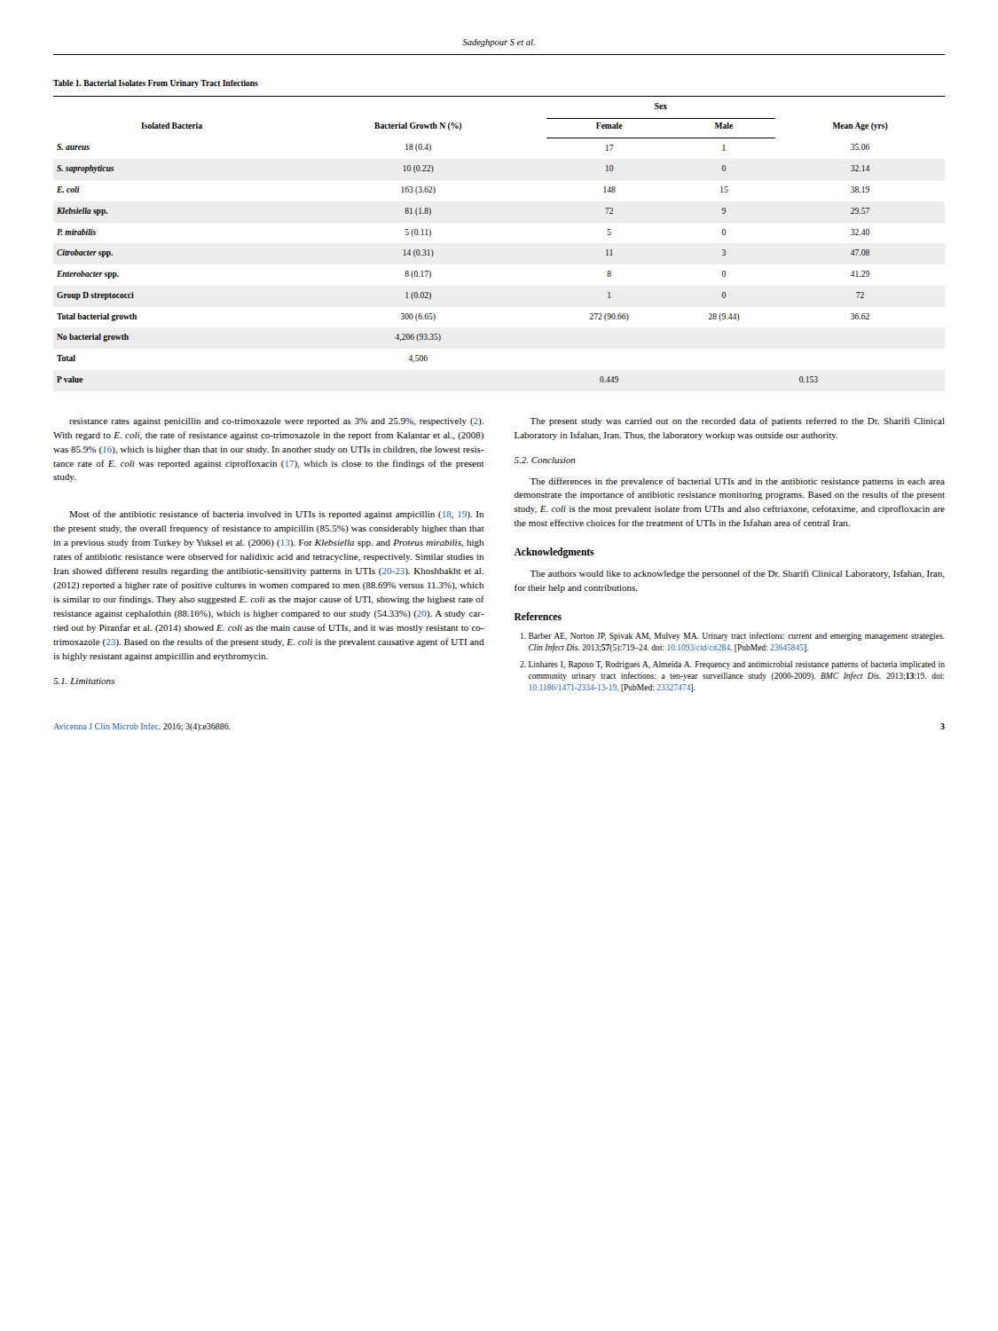Sadeghpour S et al.
Table 1. Bacterial Isolates From Urinary Tract Infections
| Isolated Bacteria | Bacterial Growth N (%) | Sex | Mean Age (yrs) |
| --- | --- | --- | --- |
| Female | Male |
| S. aureus | 18 (0.4) | 17 | 1 | 35.06 |
| S. saprophyticus | 10 (0.22) | 10 | 0 | 32.14 |
| E. coli | 163 (3.62) | 148 | 15 | 38.19 |
| Klebsiella spp. | 81 (1.8) | 72 | 9 | 29.57 |
| P. mirabilis | 5 (0.11) | 5 | 0 | 32.40 |
| Citrobacter spp. | 14 (0.31) | 11 | 3 | 47.08 |
| Enterobacter spp. | 8 (0.17) | 8 | 0 | 41.29 |
| Group D streptococci | 1 (0.02) | 1 | 0 | 72 |
| Total bacterial growth | 300 (6.65) | 272 (90.66) | 28 (9.44) | 36.62 |
| No bacterial growth | 4,206 (93.35) | | | |
| Total | 4,506 | | | |
| P value | | 0.449 | 0.153 |
resistance rates against penicillin and co-trimoxazole were reported as 3% and 25.9%, respectively (2). With regard to E. coli, the rate of resistance against co-trimoxazole in the report from Kalantar et al., (2008) was 85.9% (16), which is higher than that in our study. In another study on UTIs in children, the lowest resistance rate of E. coli was reported against ciprofloxacin (17), which is close to the findings of the present study.
Most of the antibiotic resistance of bacteria involved in UTIs is reported against ampicillin (18, 19). In the present study, the overall frequency of resistance to ampicillin (85.5%) was considerably higher than that in a previous study from Turkey by Yuksel et al. (2006) (13). For Klebsiella spp. and Proteus mirabilis, high rates of antibiotic resistance were observed for nalidixic acid and tetracycline, respectively. Similar studies in Iran showed different results regarding the antibiotic-sensitivity patterns in UTIs (20-23). Khoshbakht et al. (2012) reported a higher rate of positive cultures in women compared to men (88.69% versus 11.3%), which is similar to our findings. They also suggested E. coli as the major cause of UTI, showing the highest rate of resistance against cephalothin (88.16%), which is higher compared to our study (54.33%) (20). A study carried out by Piranfar et al. (2014) showed E. coli as the main cause of UTIs, and it was mostly resistant to co-trimoxazole (23). Based on the results of the present study, E. coli is the prevalent causative agent of UTI and is highly resistant against ampicillin and erythromycin.
5.1. Limitations
The present study was carried out on the recorded data of patients referred to the Dr. Sharifi Clinical Laboratory in Isfahan, Iran. Thus, the laboratory workup was outside our authority.
5.2. Conclusion
The differences in the prevalence of bacterial UTIs and in the antibiotic resistance patterns in each area demonstrate the importance of antibiotic resistance monitoring programs. Based on the results of the present study, E. coli is the most prevalent isolate from UTIs and also ceftriaxone, cefotaxime, and ciprofloxacin are the most effective choices for the treatment of UTIs in the Isfahan area of central Iran.
Acknowledgments
The authors would like to acknowledge the personnel of the Dr. Sharifi Clinical Laboratory, Isfahan, Iran, for their help and contributions.
References
Barber AE, Norton JP, Spivak AM, Mulvey MA. Urinary tract infections: current and emerging management strategies. Clin Infect Dis. 2013;57(5):719–24. doi: 10.1093/cid/cit284. [PubMed: 23645845].
Linhares I, Raposo T, Rodrigues A, Almeida A. Frequency and antimicrobial resistance patterns of bacteria implicated in community urinary tract infections: a ten-year surveillance study (2000-2009). BMC Infect Dis. 2013;13:19. doi: 10.1186/1471-2334-13-19. [PubMed: 23327474].
Avicenna J Clin Microb Infec. 2016; 3(4):e36886.
3